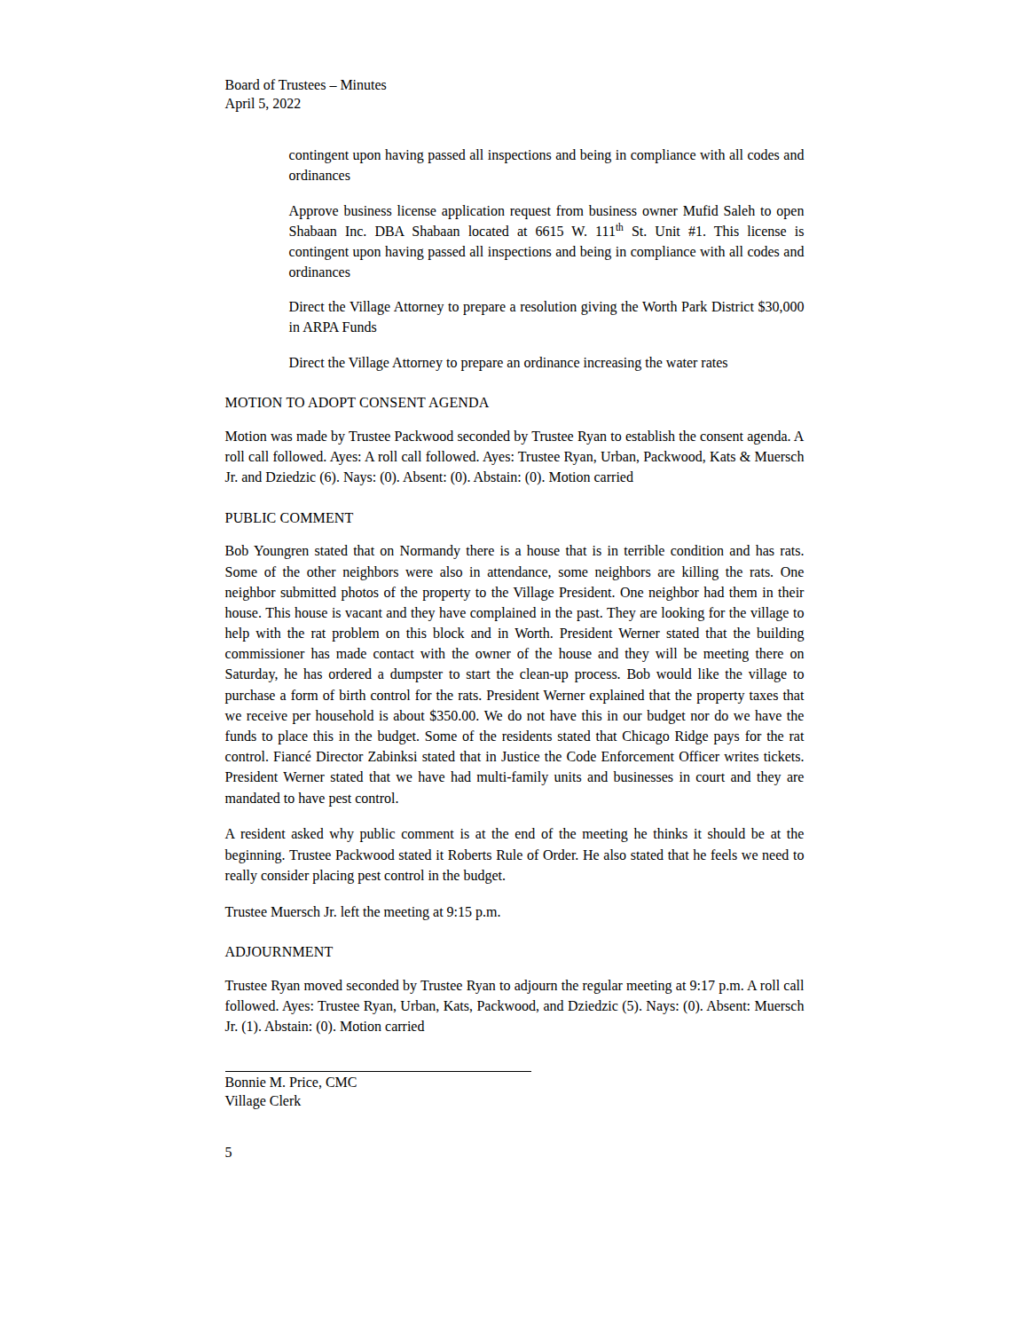Board of Trustees – Minutes
April 5, 2022
contingent upon having passed all inspections and being in compliance with all codes and ordinances
Approve business license application request from business owner Mufid Saleh to open Shabaan Inc. DBA Shabaan located at 6615 W. 111th St. Unit #1. This license is contingent upon having passed all inspections and being in compliance with all codes and ordinances
Direct the Village Attorney to prepare a resolution giving the Worth Park District $30,000 in ARPA Funds
Direct the Village Attorney to prepare an ordinance increasing the water rates
MOTION TO ADOPT CONSENT AGENDA
Motion was made by Trustee Packwood seconded by Trustee Ryan to establish the consent agenda. A roll call followed. Ayes: A roll call followed. Ayes: Trustee Ryan, Urban, Packwood, Kats & Muersch Jr. and Dziedzic (6). Nays: (0). Absent: (0). Abstain: (0). Motion carried
PUBLIC COMMENT
Bob Youngren stated that on Normandy there is a house that is in terrible condition and has rats. Some of the other neighbors were also in attendance, some neighbors are killing the rats. One neighbor submitted photos of the property to the Village President. One neighbor had them in their house. This house is vacant and they have complained in the past. They are looking for the village to help with the rat problem on this block and in Worth. President Werner stated that the building commissioner has made contact with the owner of the house and they will be meeting there on Saturday, he has ordered a dumpster to start the clean-up process. Bob would like the village to purchase a form of birth control for the rats. President Werner explained that the property taxes that we receive per household is about $350.00. We do not have this in our budget nor do we have the funds to place this in the budget. Some of the residents stated that Chicago Ridge pays for the rat control. Fiancé Director Zabinksi stated that in Justice the Code Enforcement Officer writes tickets. President Werner stated that we have had multi-family units and businesses in court and they are mandated to have pest control.
A resident asked why public comment is at the end of the meeting he thinks it should be at the beginning. Trustee Packwood stated it Roberts Rule of Order. He also stated that he feels we need to really consider placing pest control in the budget.
Trustee Muersch Jr. left the meeting at 9:15 p.m.
ADJOURNMENT
Trustee Ryan moved seconded by Trustee Ryan to adjourn the regular meeting at 9:17 p.m. A roll call followed. Ayes: Trustee Ryan, Urban, Kats, Packwood, and Dziedzic (5). Nays: (0). Absent: Muersch Jr. (1). Abstain: (0). Motion carried
Bonnie M. Price, CMC
Village Clerk
5